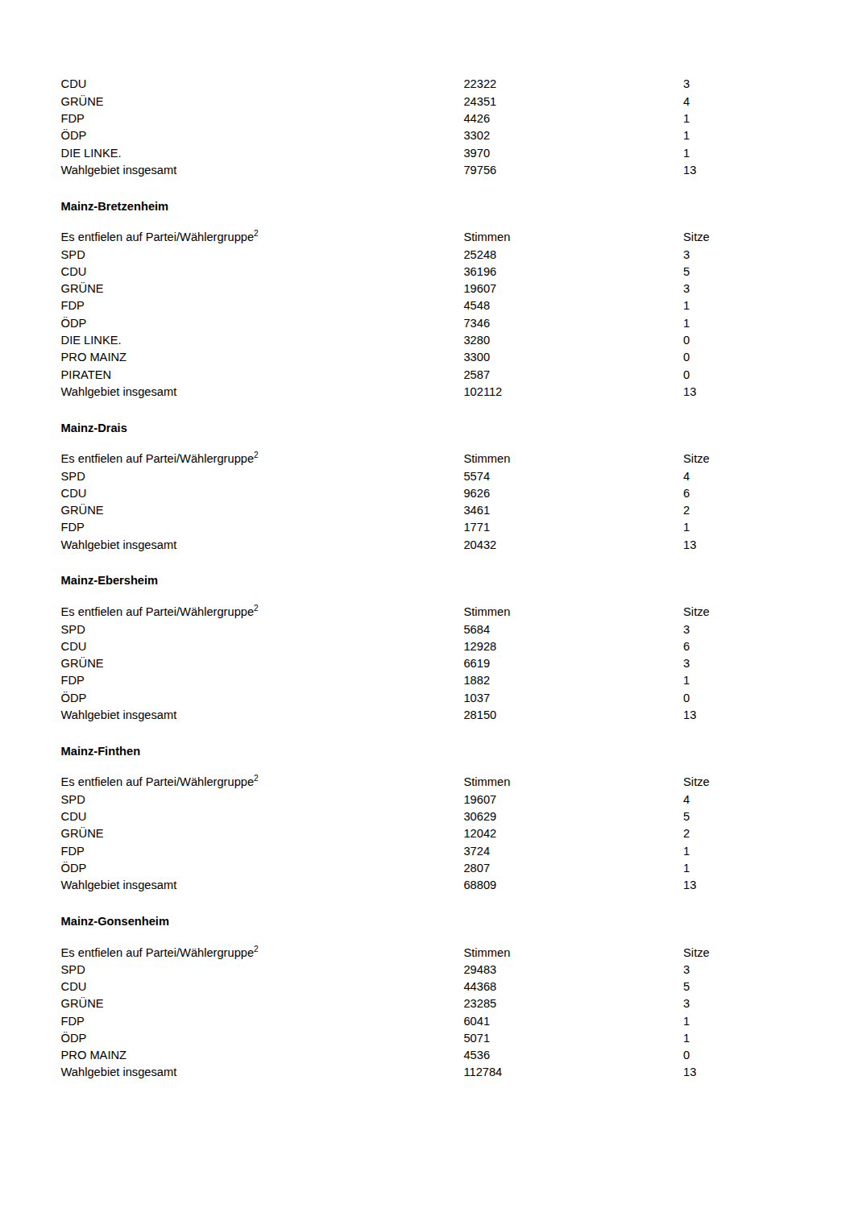| CDU | 22322 | 3 |
| GRÜNE | 24351 | 4 |
| FDP | 4426 | 1 |
| ÖDP | 3302 | 1 |
| DIE LINKE. | 3970 | 1 |
| Wahlgebiet insgesamt | 79756 | 13 |
Mainz-Bretzenheim
| Es entfielen auf Partei/Wählergruppe 2 | Stimmen | Sitze |
| SPD | 25248 | 3 |
| CDU | 36196 | 5 |
| GRÜNE | 19607 | 3 |
| FDP | 4548 | 1 |
| ÖDP | 7346 | 1 |
| DIE LINKE. | 3280 | 0 |
| PRO MAINZ | 3300 | 0 |
| PIRATEN | 2587 | 0 |
| Wahlgebiet insgesamt | 102112 | 13 |
Mainz-Drais
| Es entfielen auf Partei/Wählergruppe 2 | Stimmen | Sitze |
| SPD | 5574 | 4 |
| CDU | 9626 | 6 |
| GRÜNE | 3461 | 2 |
| FDP | 1771 | 1 |
| Wahlgebiet insgesamt | 20432 | 13 |
Mainz-Ebersheim
| Es entfielen auf Partei/Wählergruppe 2 | Stimmen | Sitze |
| SPD | 5684 | 3 |
| CDU | 12928 | 6 |
| GRÜNE | 6619 | 3 |
| FDP | 1882 | 1 |
| ÖDP | 1037 | 0 |
| Wahlgebiet insgesamt | 28150 | 13 |
Mainz-Finthen
| Es entfielen auf Partei/Wählergruppe 2 | Stimmen | Sitze |
| SPD | 19607 | 4 |
| CDU | 30629 | 5 |
| GRÜNE | 12042 | 2 |
| FDP | 3724 | 1 |
| ÖDP | 2807 | 1 |
| Wahlgebiet insgesamt | 68809 | 13 |
Mainz-Gonsenheim
| Es entfielen auf Partei/Wählergruppe 2 | Stimmen | Sitze |
| SPD | 29483 | 3 |
| CDU | 44368 | 5 |
| GRÜNE | 23285 | 3 |
| FDP | 6041 | 1 |
| ÖDP | 5071 | 1 |
| PRO MAINZ | 4536 | 0 |
| Wahlgebiet insgesamt | 112784 | 13 |